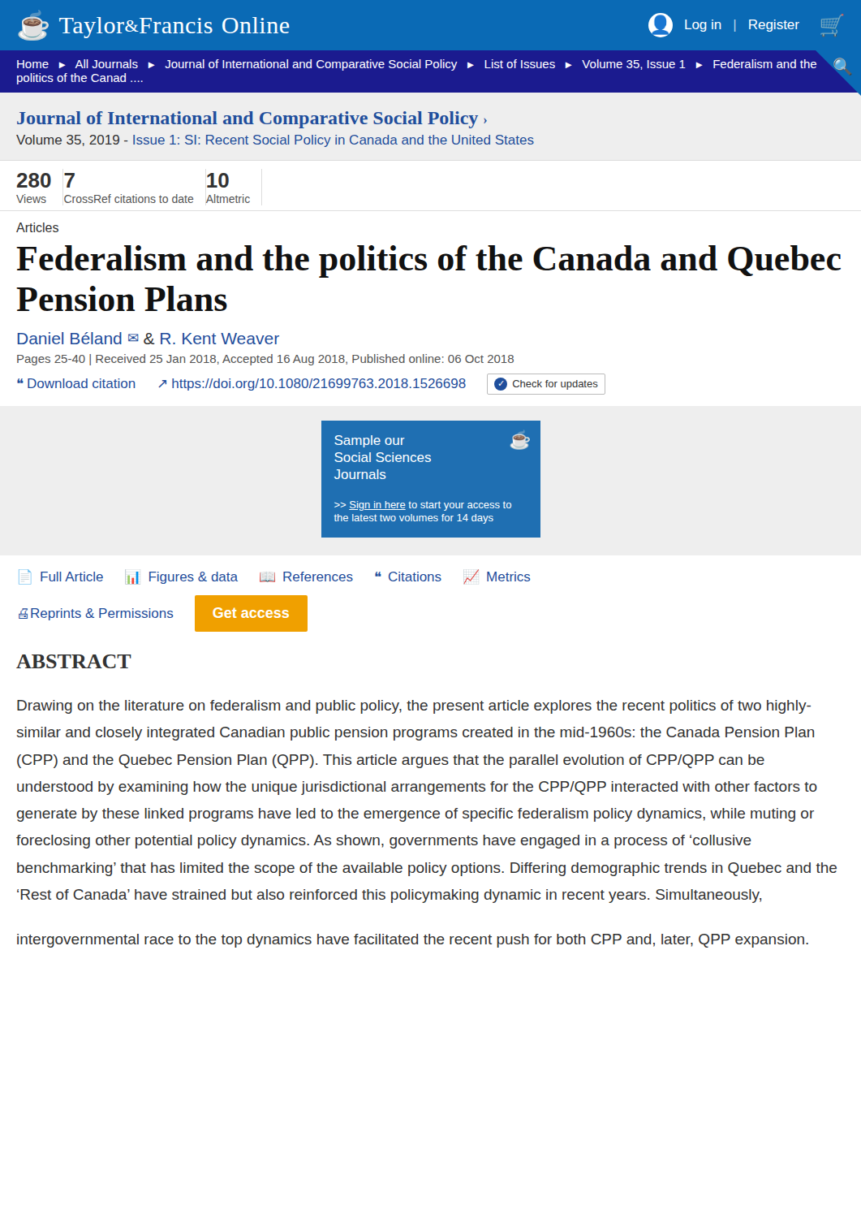☕ Taylor&Francis Online
👤 Log in | Register 🛒
🔍 Home ► All Journals ► Journal of International and Comparative Social Policy ► List of Issues ► Volume 35, Issue 1 ► Federalism and the politics of the Canad ....
Journal of International and Comparative Social Policy ›
Volume 35, 2019 - Issue 1: SI: Recent Social Policy in Canada and the United States
280
Views
7
CrossRef citations to date
10
Altmetric
Articles
Federalism and the politics of the Canada and Quebec Pension Plans
Daniel Béland ✉ & R. Kent Weaver
Pages 25-40 | Received 25 Jan 2018, Accepted 16 Aug 2018, Published online: 06 Oct 2018
❝Download citation ↗https://doi.org/10.1080/21699763.2018.1526698 ✓Check for updates
☕ Sample our Social Sciences Journals
>> Sign in here to start your access to the latest two volumes for 14 days
📄Full Article 📊Figures & data 📖References ❝Citations 📈Metrics
🖨Reprints & Permissions Get access
ABSTRACT
Drawing on the literature on federalism and public policy, the present article explores the recent politics of two highly-similar and closely integrated Canadian public pension programs created in the mid-1960s: the Canada Pension Plan (CPP) and the Quebec Pension Plan (QPP). This article argues that the parallel evolution of CPP/QPP can be understood by examining how the unique jurisdictional arrangements for the CPP/QPP interacted with other factors to generate by these linked programs have led to the emergence of specific federalism policy dynamics, while muting or foreclosing other potential policy dynamics. As shown, governments have engaged in a process of ‘collusive benchmarking’ that has limited the scope of the available policy options. Differing demographic trends in Quebec and the ‘Rest of Canada’ have strained but also reinforced this policymaking dynamic in recent years. Simultaneously,
intergovernmental race to the top dynamics have facilitated the recent push for both CPP and, later, QPP expansion.